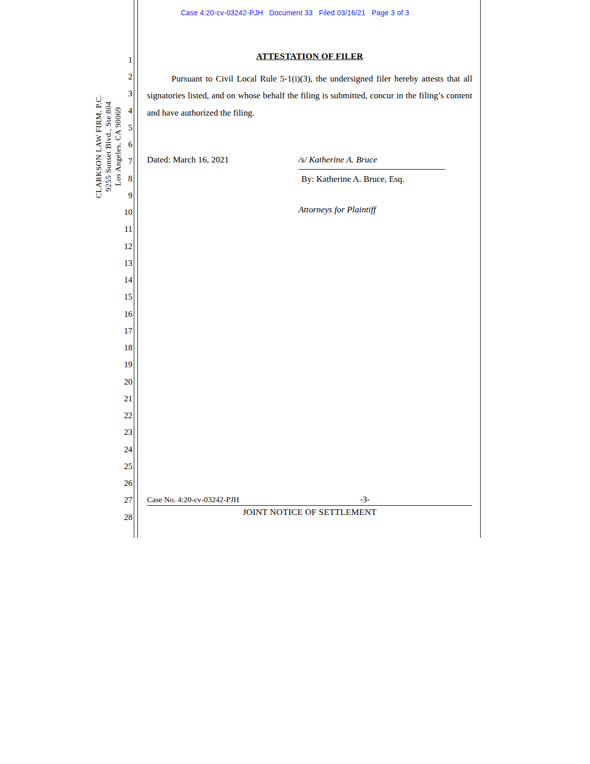Case 4:20-cv-03242-PJH Document 33 Filed 03/16/21 Page 3 of 3
1
2
3
4
5
6
7
8
9
10
11
12
13
14
15
16
17
18
19
20
21
22
23
24
25
26
27
28
CLARKSON LAW FIRM, P.C. 9255 Sunset Blvd., Ste 804 Los Angeles, CA 90069
ATTESTATION OF FILER
Pursuant to Civil Local Rule 5-1(i)(3), the undersigned filer hereby attests that all signatories listed, and on whose behalf the filing is submitted, concur in the filing’s content and have authorized the filing.
Dated: March 16, 2021
/s/ Katherine A. Bruce
By: Katherine A. Bruce, Esq.
Attorneys for Plaintiff
Case No. 4:20-cv-03242-PJH
-3-
JOINT NOTICE OF SETTLEMENT